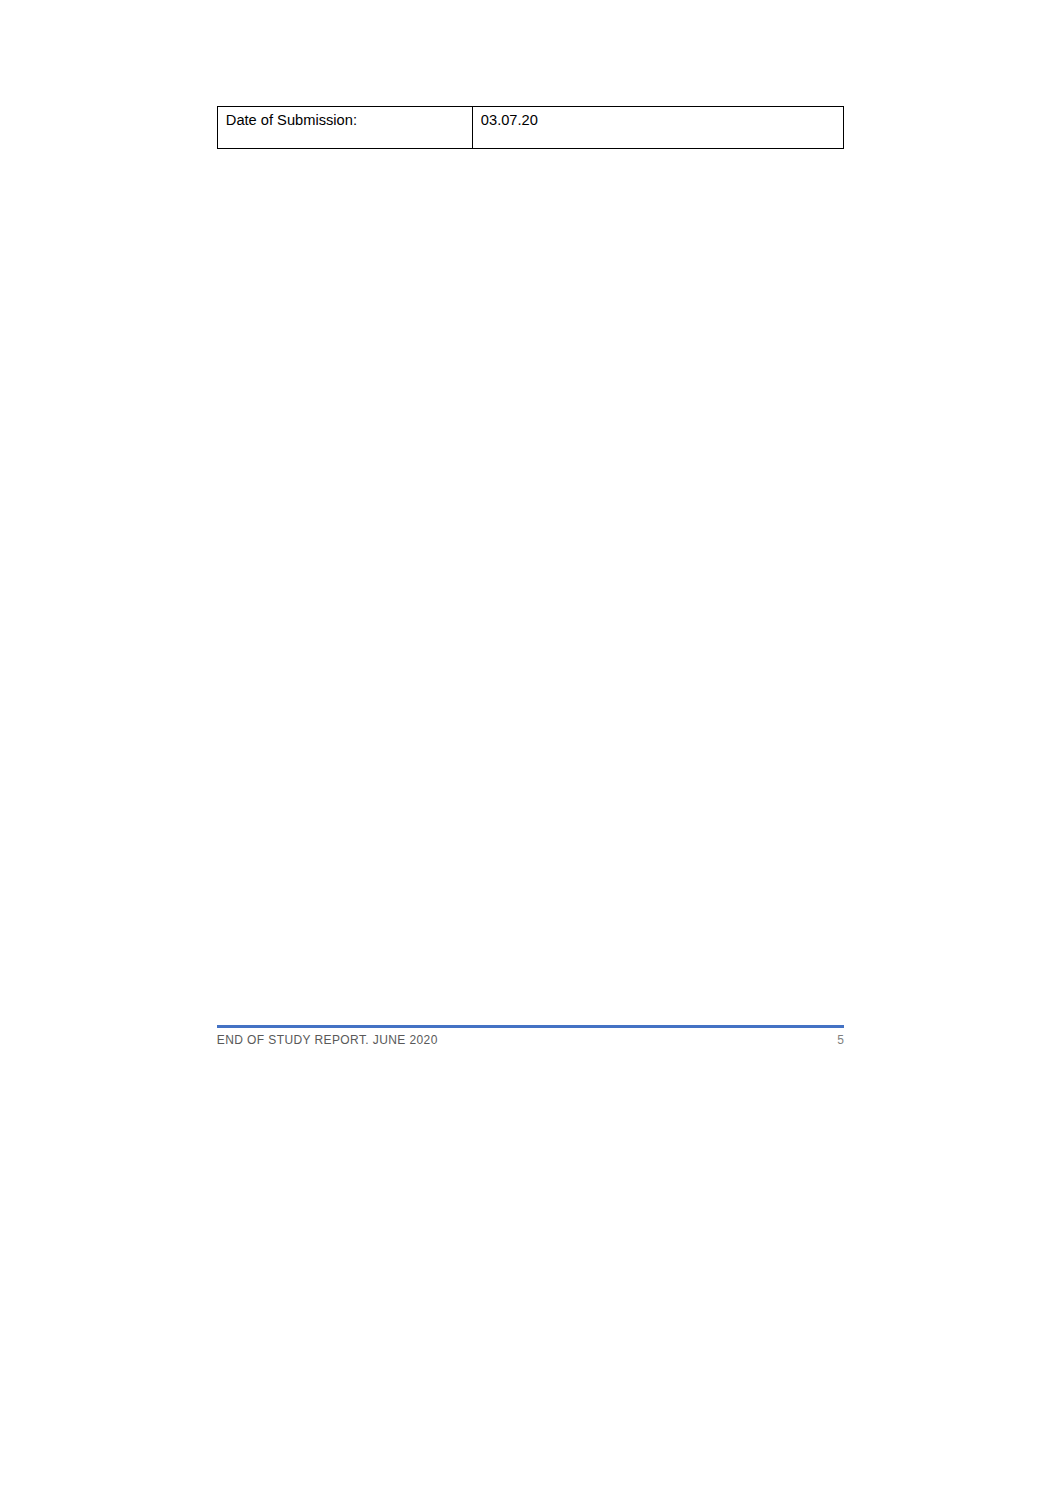| Date of Submission: | 03.07.20 |
End of Study Report. June 2020 5